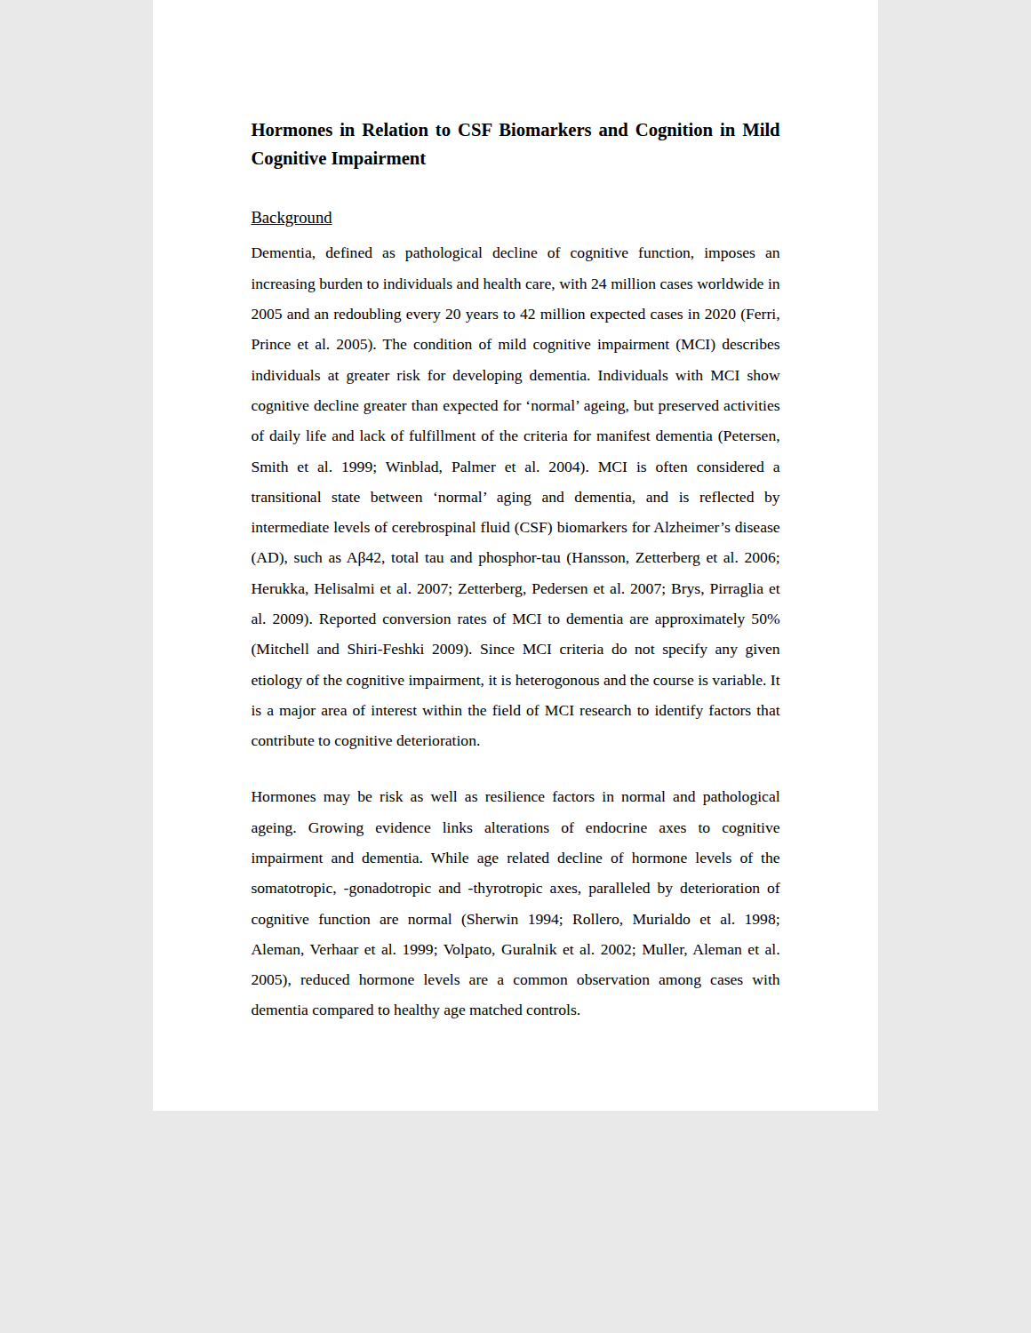Hormones in Relation to CSF Biomarkers and Cognition in Mild Cognitive Impairment
Background
Dementia, defined as pathological decline of cognitive function, imposes an increasing burden to individuals and health care, with 24 million cases worldwide in 2005 and an redoubling every 20 years to 42 million expected cases in 2020 (Ferri, Prince et al. 2005). The condition of mild cognitive impairment (MCI) describes individuals at greater risk for developing dementia. Individuals with MCI show cognitive decline greater than expected for ‘normal’ ageing, but preserved activities of daily life and lack of fulfillment of the criteria for manifest dementia (Petersen, Smith et al. 1999; Winblad, Palmer et al. 2004). MCI is often considered a transitional state between ‘normal’ aging and dementia, and is reflected by intermediate levels of cerebrospinal fluid (CSF) biomarkers for Alzheimer’s disease (AD), such as Aβ42, total tau and phosphor-tau (Hansson, Zetterberg et al. 2006; Herukka, Helisalmi et al. 2007; Zetterberg, Pedersen et al. 2007; Brys, Pirraglia et al. 2009). Reported conversion rates of MCI to dementia are approximately 50% (Mitchell and Shiri-Feshki 2009). Since MCI criteria do not specify any given etiology of the cognitive impairment, it is heterogonous and the course is variable. It is a major area of interest within the field of MCI research to identify factors that contribute to cognitive deterioration.
Hormones may be risk as well as resilience factors in normal and pathological ageing. Growing evidence links alterations of endocrine axes to cognitive impairment and dementia. While age related decline of hormone levels of the somatotropic, -gonadotropic and -thyrotropic axes, paralleled by deterioration of cognitive function are normal (Sherwin 1994; Rollero, Murialdo et al. 1998; Aleman, Verhaar et al. 1999; Volpato, Guralnik et al. 2002; Muller, Aleman et al. 2005), reduced hormone levels are a common observation among cases with dementia compared to healthy age matched controls.